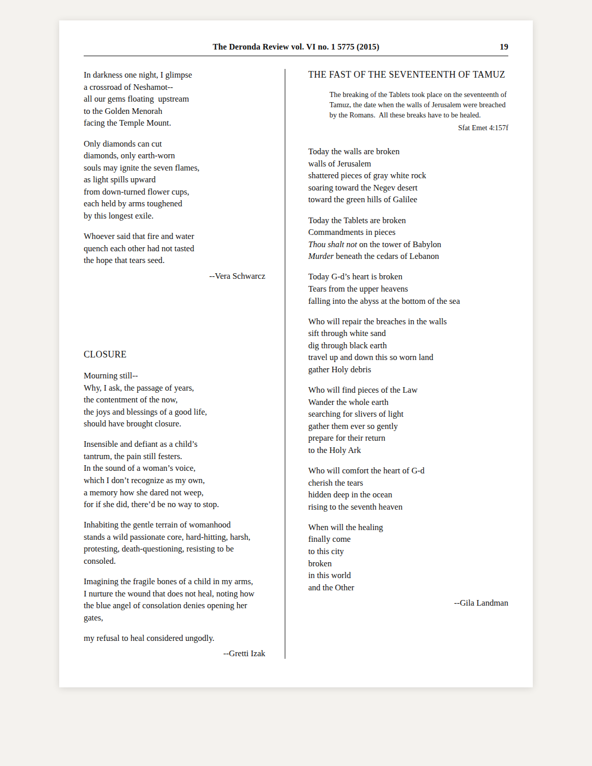The Deronda Review vol. VI no. 1 5775 (2015) 19
In darkness one night, I glimpse a crossroad of Neshamot-- all our gems floating upstream to the Golden Menorah facing the Temple Mount.
Only diamonds can cut diamonds, only earth-worn souls may ignite the seven flames, as light spills upward from down-turned flower cups, each held by arms toughened by this longest exile.
Whoever said that fire and water quench each other had not tasted the hope that tears seed.
--Vera Schwarcz
Closure
Mourning still-- Why, I ask, the passage of years, the contentment of the now, the joys and blessings of a good life, should have brought closure.
Insensible and defiant as a child’s tantrum, the pain still festers. In the sound of a woman’s voice, which I don’t recognize as my own, a memory how she dared not weep, for if she did, there’d be no way to stop.
Inhabiting the gentle terrain of womanhood stands a wild passionate core, hard-hitting, harsh, protesting, death-questioning, resisting to be consoled.
Imagining the fragile bones of a child in my arms, I nurture the wound that does not heal, noting how the blue angel of consolation denies opening her gates,
my refusal to heal considered ungodly.
--Gretti Izak
The Fast of the Seventeenth of Tamuz
The breaking of the Tablets took place on the seventeenth of Tamuz, the date when the walls of Jerusalem were breached by the Romans. All these breaks have to be healed.
Sfat Emet 4:157f
Today the walls are broken walls of Jerusalem shattered pieces of gray white rock soaring toward the Negev desert toward the green hills of Galilee
Today the Tablets are broken Commandments in pieces Thou shalt not on the tower of Babylon Murder beneath the cedars of Lebanon
Today G-d’s heart is broken Tears from the upper heavens falling into the abyss at the bottom of the sea
Who will repair the breaches in the walls sift through white sand dig through black earth travel up and down this so worn land gather Holy debris
Who will find pieces of the Law Wander the whole earth searching for slivers of light gather them ever so gently prepare for their return to the Holy Ark
Who will comfort the heart of G-d cherish the tears hidden deep in the ocean rising to the seventh heaven
When will the healing finally come to this city broken in this world and the Other
--Gila Landman